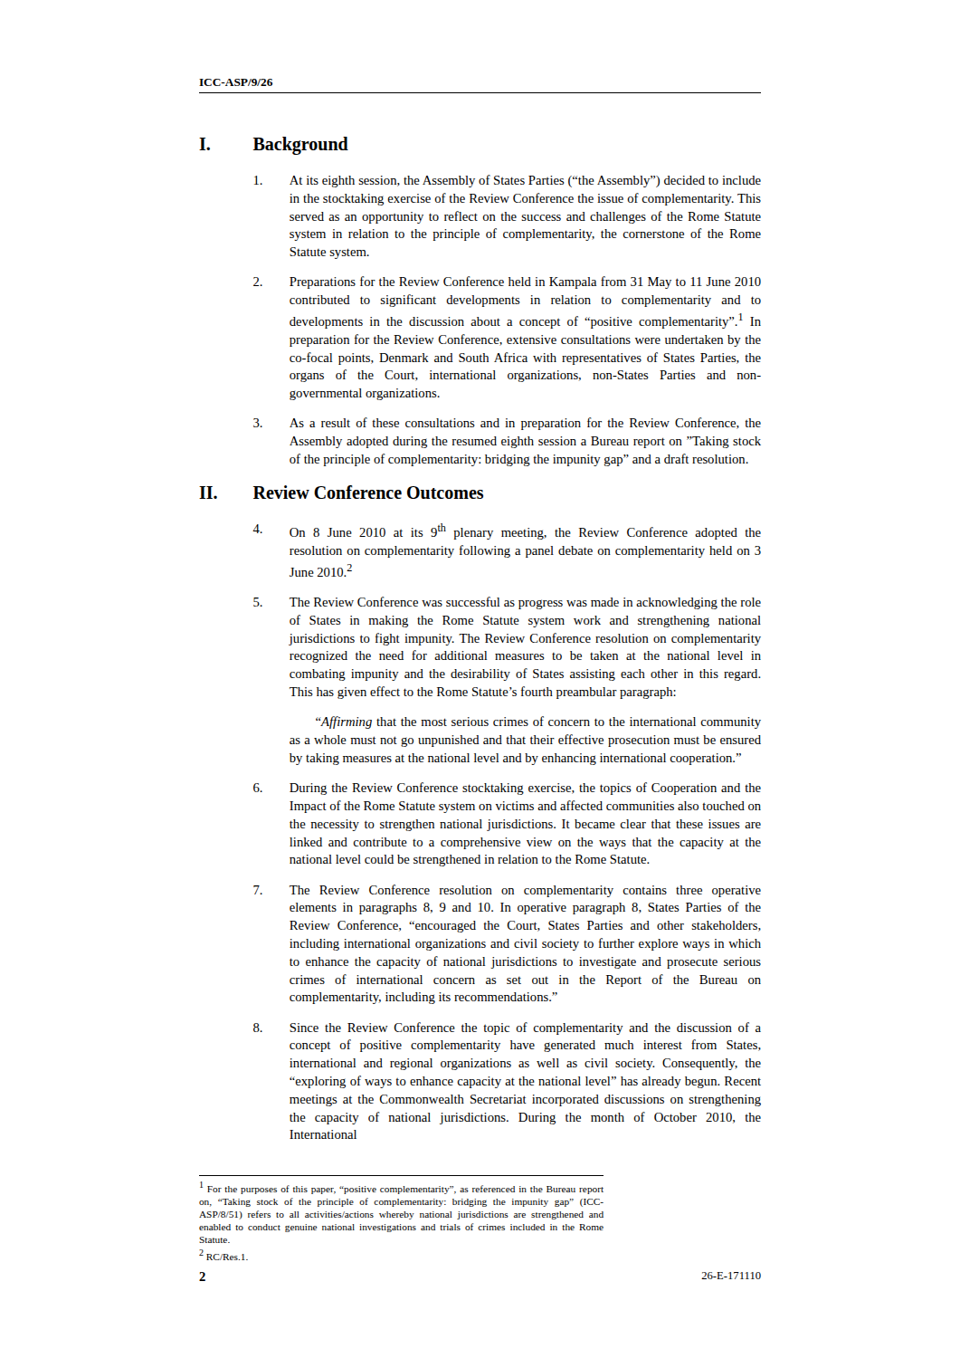ICC-ASP/9/26
I. Background
1. At its eighth session, the Assembly of States Parties (“the Assembly”) decided to include in the stocktaking exercise of the Review Conference the issue of complementarity. This served as an opportunity to reflect on the success and challenges of the Rome Statute system in relation to the principle of complementarity, the cornerstone of the Rome Statute system.
2. Preparations for the Review Conference held in Kampala from 31 May to 11 June 2010 contributed to significant developments in relation to complementarity and to developments in the discussion about a concept of “positive complementarity”.1 In preparation for the Review Conference, extensive consultations were undertaken by the co-focal points, Denmark and South Africa with representatives of States Parties, the organs of the Court, international organizations, non-States Parties and non-governmental organizations.
3. As a result of these consultations and in preparation for the Review Conference, the Assembly adopted during the resumed eighth session a Bureau report on ”Taking stock of the principle of complementarity: bridging the impunity gap” and a draft resolution.
II. Review Conference Outcomes
4. On 8 June 2010 at its 9th plenary meeting, the Review Conference adopted the resolution on complementarity following a panel debate on complementarity held on 3 June 2010.2
5. The Review Conference was successful as progress was made in acknowledging the role of States in making the Rome Statute system work and strengthening national jurisdictions to fight impunity. The Review Conference resolution on complementarity recognized the need for additional measures to be taken at the national level in combating impunity and the desirability of States assisting each other in this regard. This has given effect to the Rome Statute’s fourth preambular paragraph:
“Affirming that the most serious crimes of concern to the international community as a whole must not go unpunished and that their effective prosecution must be ensured by taking measures at the national level and by enhancing international cooperation.”
6. During the Review Conference stocktaking exercise, the topics of Cooperation and the Impact of the Rome Statute system on victims and affected communities also touched on the necessity to strengthen national jurisdictions. It became clear that these issues are linked and contribute to a comprehensive view on the ways that the capacity at the national level could be strengthened in relation to the Rome Statute.
7. The Review Conference resolution on complementarity contains three operative elements in paragraphs 8, 9 and 10. In operative paragraph 8, States Parties of the Review Conference, “encouraged the Court, States Parties and other stakeholders, including international organizations and civil society to further explore ways in which to enhance the capacity of national jurisdictions to investigate and prosecute serious crimes of international concern as set out in the Report of the Bureau on complementarity, including its recommendations.”
8. Since the Review Conference the topic of complementarity and the discussion of a concept of positive complementarity have generated much interest from States, international and regional organizations as well as civil society. Consequently, the “exploring of ways to enhance capacity at the national level” has already begun. Recent meetings at the Commonwealth Secretariat incorporated discussions on strengthening the capacity of national jurisdictions. During the month of October 2010, the International
1 For the purposes of this paper, “positive complementarity”, as referenced in the Bureau report on, “Taking stock of the principle of complementarity: bridging the impunity gap” (ICC-ASP/8/51) refers to all activities/actions whereby national jurisdictions are strengthened and enabled to conduct genuine national investigations and trials of crimes included in the Rome Statute.
2 RC/Res.1.
2 26-E-171110